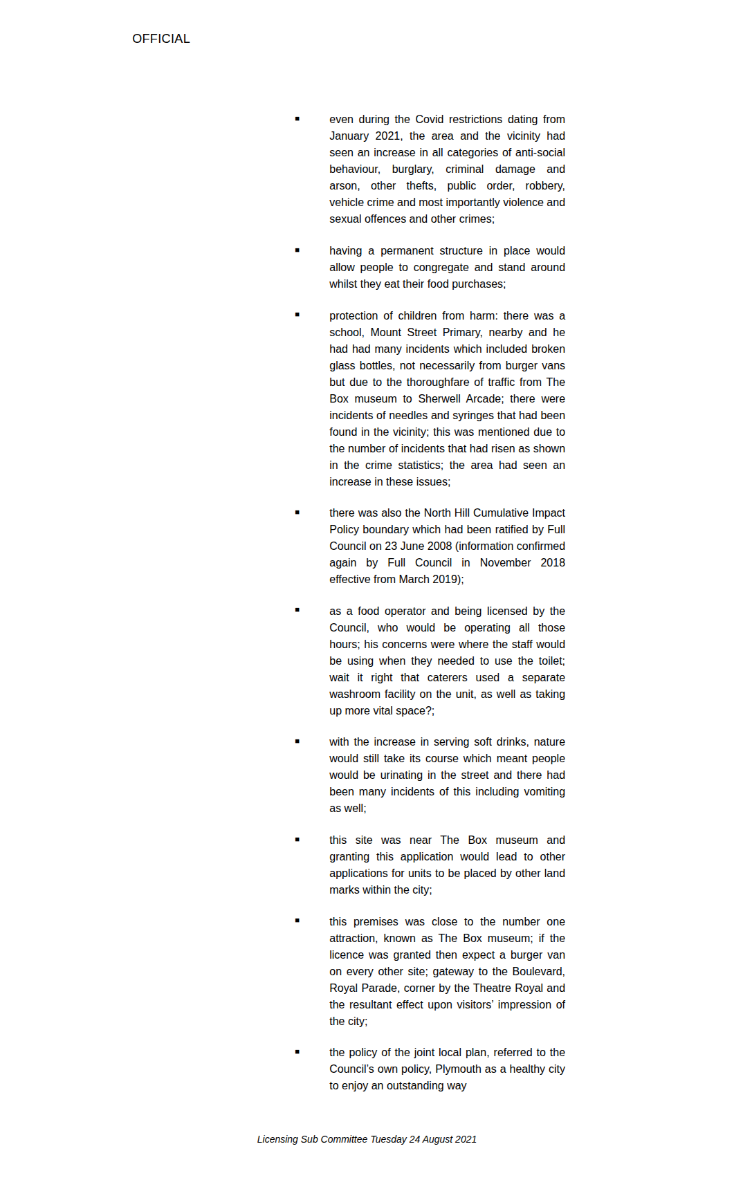OFFICIAL
even during the Covid restrictions dating from January 2021, the area and the vicinity had seen an increase in all categories of anti-social behaviour, burglary, criminal damage and arson, other thefts, public order, robbery, vehicle crime and most importantly violence and sexual offences and other crimes;
having a permanent structure in place would allow people to congregate and stand around whilst they eat their food purchases;
protection of children from harm: there was a school, Mount Street Primary, nearby and he had had many incidents which included broken glass bottles, not necessarily from burger vans but due to the thoroughfare of traffic from The Box museum to Sherwell Arcade; there were incidents of needles and syringes that had been found in the vicinity; this was mentioned due to the number of incidents that had risen as shown in the crime statistics; the area had seen an increase in these issues;
there was also the North Hill Cumulative Impact Policy boundary which had been ratified by Full Council on 23 June 2008 (information confirmed again by Full Council in November 2018 effective from March 2019);
as a food operator and being licensed by the Council, who would be operating all those hours; his concerns were where the staff would be using when they needed to use the toilet; wait it right that caterers used a separate washroom facility on the unit, as well as taking up more vital space?;
with the increase in serving soft drinks, nature would still take its course which meant people would be urinating in the street and there had been many incidents of this including vomiting as well;
this site was near The Box museum and granting this application would lead to other applications for units to be placed by other land marks within the city;
this premises was close to the number one attraction, known as The Box museum; if the licence was granted then expect a burger van on every other site; gateway to the Boulevard, Royal Parade, corner by the Theatre Royal and the resultant effect upon visitors’ impression of the city;
the policy of the joint local plan, referred to the Council’s own policy, Plymouth as a healthy city to enjoy an outstanding way
Licensing Sub Committee Tuesday 24 August 2021